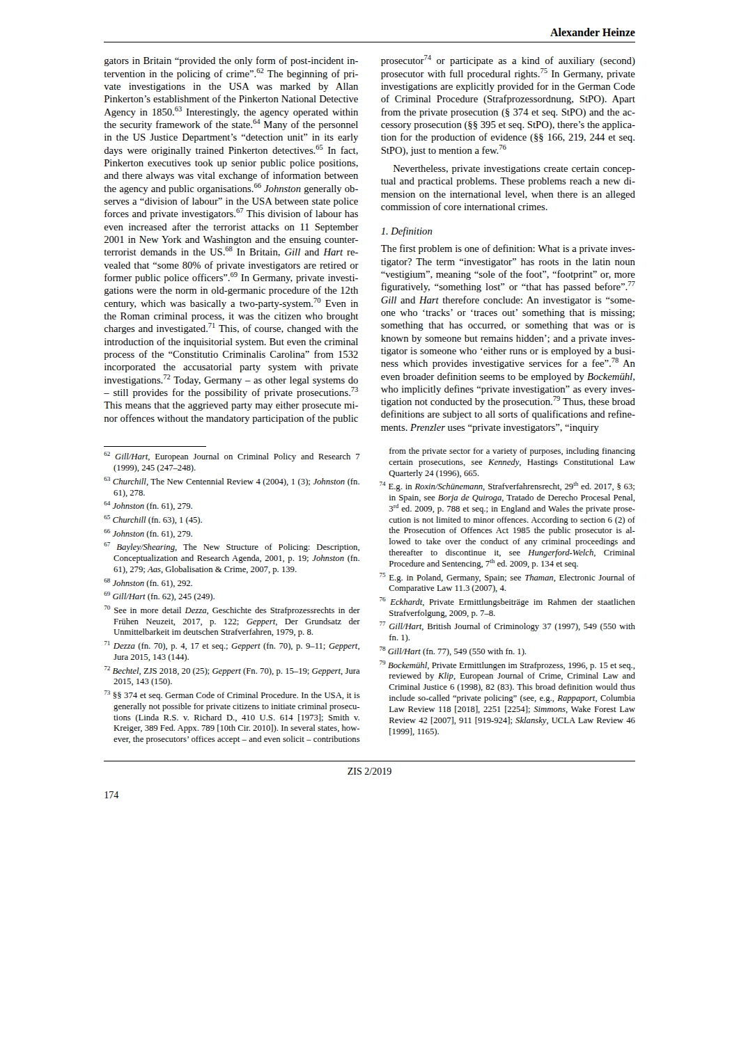Alexander Heinze
gators in Britain “provided the only form of post-incident intervention in the policing of crime”.62 The beginning of private investigations in the USA was marked by Allan Pinkerton’s establishment of the Pinkerton National Detective Agency in 1850.63 Interestingly, the agency operated within the security framework of the state.64 Many of the personnel in the US Justice Department’s “detection unit” in its early days were originally trained Pinkerton detectives.65 In fact, Pinkerton executives took up senior public police positions, and there always was vital exchange of information between the agency and public organisations.66 Johnston generally observes a “division of labour” in the USA between state police forces and private investigators.67 This division of labour has even increased after the terrorist attacks on 11 September 2001 in New York and Washington and the ensuing counter-terrorist demands in the US.68 In Britain, Gill and Hart revealed that “some 80% of private investigators are retired or former public police officers”.69 In Germany, private investigations were the norm in old-germanic procedure of the 12th century, which was basically a two-party-system.70 Even in the Roman criminal process, it was the citizen who brought charges and investigated.71 This, of course, changed with the introduction of the inquisitorial system. But even the criminal process of the “Constitutio Criminalis Carolina” from 1532 incorporated the accusatorial party system with private investigations.72 Today, Germany – as other legal systems do – still provides for the possibility of private prosecutions.73 This means that the aggrieved party may either prosecute minor offences without the mandatory participation of the public prosecutor74 or participate as a kind of auxiliary (second) prosecutor with full procedural rights.75 In Germany, private investigations are explicitly provided for in the German Code of Criminal Procedure (Strafprozessordnung, StPO). Apart from the private prosecution (§ 374 et seq. StPO) and the accessory prosecution (§§ 395 et seq. StPO), there’s the application for the production of evidence (§§ 166, 219, 244 et seq. StPO), just to mention a few.76
Nevertheless, private investigations create certain conceptual and practical problems. These problems reach a new dimension on the international level, when there is an alleged commission of core international crimes.
1. Definition
The first problem is one of definition: What is a private investigator? The term “investigator” has roots in the latin noun “vestigium”, meaning “sole of the foot”, “footprint” or, more figuratively, “something lost” or “that has passed before”.77 Gill and Hart therefore conclude: An investigator is “someone who ‘tracks’ or ‘traces out’ something that is missing; something that has occurred, or something that was or is known by someone but remains hidden’; and a private investigator is someone who ‘either runs or is employed by a business which provides investigative services for a fee”.78 An even broader definition seems to be employed by Bockemühl, who implicitly defines “private investigation” as every investigation not conducted by the prosecution.79 Thus, these broad definitions are subject to all sorts of qualifications and refinements. Prenzler uses “private investigators”, “inquiry
62 Gill/Hart, European Journal on Criminal Policy and Research 7 (1999), 245 (247–248).
63 Churchill, The New Centennial Review 4 (2004), 1 (3); Johnston (fn. 61), 278.
64 Johnston (fn. 61), 279.
65 Churchill (fn. 63), 1 (45).
66 Johnston (fn. 61), 279.
67 Bayley/Shearing, The New Structure of Policing: Description, Conceptualization and Research Agenda, 2001, p. 19; Johnston (fn. 61), 279; Aas, Globalisation & Crime, 2007, p. 139.
68 Johnston (fn. 61), 292.
69 Gill/Hart (fn. 62), 245 (249).
70 See in more detail Dezza, Geschichte des Strafprozessrechts in der Frühen Neuzeit, 2017, p. 122; Geppert, Der Grundsatz der Unmittelbarkeit im deutschen Strafverfahren, 1979, p. 8.
71 Dezza (fn. 70), p. 4, 17 et seq.; Geppert (fn. 70), p. 9–11; Geppert, Jura 2015, 143 (144).
72 Bechtel, ZJS 2018, 20 (25); Geppert (Fn. 70), p. 15–19; Geppert, Jura 2015, 143 (150).
73 §§ 374 et seq. German Code of Criminal Procedure. In the USA, it is generally not possible for private citizens to initiate criminal prosecutions (Linda R.S. v. Richard D., 410 U.S. 614 [1973]; Smith v. Kreiger, 389 Fed. Appx. 789 [10th Cir. 2010]). In several states, however, the prosecutors’ offices accept – and even solicit – contributions from the private sector for a variety of purposes, including financing certain prosecutions, see Kennedy, Hastings Constitutional Law Quarterly 24 (1996), 665.
74 E.g. in Roxin/Schünemann, Strafverfahrensrecht, 29th ed. 2017, § 63; in Spain, see Borja de Quiroga, Tratado de Derecho Procesal Penal, 3rd ed. 2009, p. 788 et seq.; in England and Wales the private prosecution is not limited to minor offences. According to section 6 (2) of the Prosecution of Offences Act 1985 the public prosecutor is allowed to take over the conduct of any criminal proceedings and thereafter to discontinue it, see Hungerford-Welch, Criminal Procedure and Sentencing, 7th ed. 2009, p. 134 et seq.
75 E.g. in Poland, Germany, Spain; see Thaman, Electronic Journal of Comparative Law 11.3 (2007), 4.
76 Eckhardt, Private Ermittlungsbeiträge im Rahmen der staatlichen Strafverfolgung, 2009, p. 7–8.
77 Gill/Hart, British Journal of Criminology 37 (1997), 549 (550 with fn. 1).
78 Gill/Hart (fn. 77), 549 (550 with fn. 1).
79 Bockemühl, Private Ermittlungen im Strafprozess, 1996, p. 15 et seq., reviewed by Klip, European Journal of Crime, Criminal Law and Criminal Justice 6 (1998), 82 (83). This broad definition would thus include so-called “private policing” (see, e.g., Rappaport, Columbia Law Review 118 [2018], 2251 [2254]; Simmons, Wake Forest Law Review 42 [2007], 911 [919-924]; Sklansky, UCLA Law Review 46 [1999], 1165).
ZIS 2/2019
174